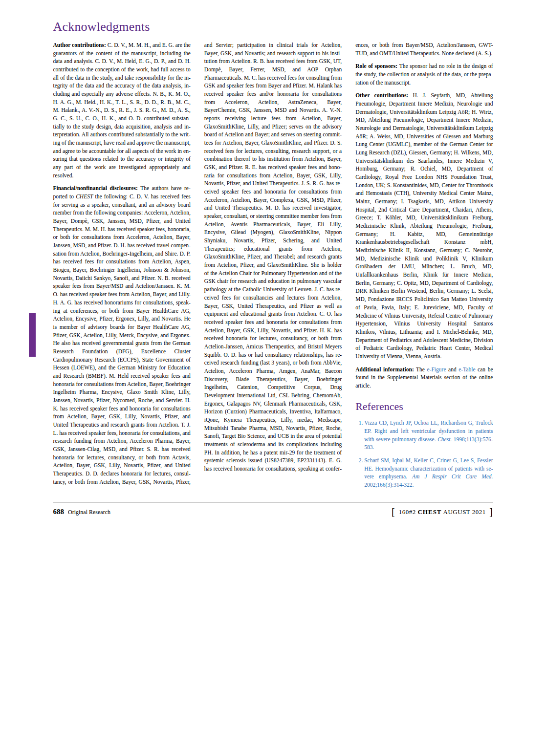Acknowledgments
Author contributions: C. D. V., M. M. H., and E. G. are the guarantors of the content of the manuscript, including the data and analysis. C. D. V., M. Held, E. G., D. P., and D. H. contributed to the conception of the work, had full access to all of the data in the study, and take responsibility for the integrity of the data and the accuracy of the data analysis, including and especially any adverse effects. N. B., K. M. O., H. A. G., M. Held., H. K., T. L., S. R., D. D., R. B., M. C., M. Halank., A. V.-N., D. S., R. E., J. S. R. G., M. D., A. S., G. C., S. U., C. O., H. K., and O. D. contributed substantially to the study design, data acquisition, analysis and interpretation. All authors contributed substantially to the writing of the manuscript, have read and approve the manuscript, and agree to be accountable for all aspects of the work in ensuring that questions related to the accuracy or integrity of any part of the work are investigated appropriately and resolved.
Financial/nonfinancial disclosures: The authors have reported to CHEST the following: C. D. V. has received fees for serving as a speaker, consultant, and an advisory board member from the following companies: Acceleron, Actelion, Bayer, Dompè, GSK, Janssen, MSD, Pfizer, and United Therapeutics. M. M. H. has received speaker fees, honoraria, or both for consultations from Acceleron, Actelion, Bayer, Janssen, MSD, and Pfizer. D. H. has received travel compensation from Actelion, Boehringer-Ingelheim, and Shire. D. P. has received fees for consultations from Actelion, Aspen, Biogen, Bayer, Boehringer Ingelheim, Johnson & Johnson, Novartis, Daiichi Sankyo, Sanofi, and Pfizer. N. B. received speaker fees from Bayer/MSD and Actelion/Janssen. K. M. O. has received speaker fees from Actelion, Bayer, and Lilly. H. A. G. has received honorariums for consultations, speaking at conferences, or both from Bayer HealthCare AG, Actelion, Encysive, Pfizer, Ergonex, Lilly, and Novartis. He is member of advisory boards for Bayer HealthCare AG, Pfizer, GSK, Actelion, Lilly, Merck, Encysive, and Ergonex. He also has received governmental grants from the German Research Foundation (DFG), Excellence Cluster Cardiopulmonary Research (ECCPS), State Government of Hessen (LOEWE), and the German Ministry for Education and Research (BMBF). M. Held received speaker fees and honoraria for consultations from Actelion, Bayer, Boehringer Ingelheim Pharma, Encysive, Glaxo Smith Kline, Lilly, Janssen, Novartis, Pfizer, Nycomed, Roche, and Servier. H. K. has received speaker fees and honoraria for consultations from Actelion, Bayer, GSK, Lilly, Novartis, Pfizer, and United Therapeutics and research grants from Actelion. T. J. L. has received speaker fees, honoraria for consultations, and research funding from Actelion, Acceleron Pharma, Bayer, GSK, Janssen-Cilag, MSD, and Pfizer. S. R. has received honoraria for lectures, consultancy, or both from Actavis, Actelion, Bayer, GSK, Lilly, Novartis, Pfizer, and United Therapeutics. D. D. declares honoraria for lectures, consultancy, or both from Actelion, Bayer, GSK, Novartis, Pfizer, and Servier; participation in clinical trials for Actelion, Bayer, GSK, and Novartis; and research support to his institution from Actelion. R. B. has received fees from GSK, UT, Dompè, Bayer, Ferrer, MSD, and AOP Orphan Pharmaceuticals. M. C. has received fees for consulting from GSK and speaker fees from Bayer and Pfizer. M. Halank has received speaker fees and/or honoraria for consultations from Acceleron, Actelion, AstraZeneca, Bayer, BayerChemie, GSK, Janssen, MSD and Novartis. A. V.-N. reports receiving lecture fees from Actelion, Bayer, GlaxoSmithKline, Lilly, and Pfizer; serves on the advisory board of Actelion and Bayer; and serves on steering committees for Actelion, Bayer, GlaxoSmithKline, and Pfizer. D. S. received fees for lectures, consulting, research support, or a combination thereof to his institution from Actelion, Bayer, GSK, and Pfizer. R. E. has received speaker fees and honoraria for consultations from Actelion, Bayer, GSK, Lilly, Novartis, Pfizer, and United Therapeutics. J. S. R. G. has received speaker fees and honoraria for consultations from Acceleron, Actelion, Bayer, Complexa, GSK, MSD, Pfizer, and United Therapeutics. M. D. has received investigator, speaker, consultant, or steering committee member fees from Actelion, Aventis Pharmaceuticals, Bayer, Eli Lilly, Encysive, Gilead (Myogen), GlaxoSmithKline, Nippon Shyniaku, Novartis, Pfizer, Schering, and United Therapeutics; educational grants from Actelion, GlaxoSmithKline, Pfizer, and Therabel; and research grants from Actelion, Pfizer, and GlaxoSmithKline. She is holder of the Actelion Chair for Pulmonary Hypertension and of the GSK chair for research and education in pulmonary vascular pathology at the Catholic University of Leuven. J. C. has received fees for consultancies and lectures from Actelion, Bayer, GSK, United Therapeutics, and Pfizer as well as equipment and educational grants from Actelion. C. O. has received speaker fees and honoraria for consultations from Actelion, Bayer, GSK, Lilly, Novartis, and Pfizer. H. K. has received honoraria for lectures, consultancy, or both from Actelion-Janssen, Amicus Therapeutics, and Bristol Meyers Squibb. O. D. has or had consultancy relationships, has received research funding (last 3 years), or both from AbbVie, Actelion, Acceleron Pharma, Amgen, AnaMar, Baecon Discovery, Blade Therapeutics, Bayer, Boehringer Ingelheim, Catenion, Competitive Corpus, Drug Development International Ltd, CSL Behring, ChemomAb, Ergonex, Galapagos NV, Glenmark Pharmaceuticals, GSK, Horizon (Curzion) Pharmaceuticals, Inventiva, Italfarmaco, iQone, Kymera Therapeutics, Lilly, medac, Medscape, Mitsubishi Tanabe Pharma, MSD, Novartis, Pfizer, Roche, Sanofi, Target Bio Science, and UCB in the area of potential treatments of scleroderma and its complications including PH. In addition, he has a patent mir-29 for the treatment of systemic sclerosis issued (US8247389, EP2331143). E. G. has received honoraria for consultations, speaking at conferences, or both from Bayer/MSD, Actelion/Janssen, GWT-TUD, and OMT/United Therapeutics. None declared (A. S.).
Role of sponsors: The sponsor had no role in the design of the study, the collection or analysis of the data, or the preparation of the manuscript.
Other contributions: H. J. Seyfarth, MD, Abteilung Pneumologie, Department Innere Medizin, Neurologie und Dermatologie, Universitätsklinikum Leipzig AöR; H. Wirtz, MD, Abteilung Pneumologie, Department Innere Medizin, Neurologie und Dermatologie, Universitätsklinikum Leipzig AöR; A. Weiss, MD, Universities of Giessen and Marburg Lung Center (UGMLC), member of the German Center for Lung Research (DZL), Giessen, Germany; H. Wilkens, MD, Universitätsklinikum des Saarlandes, Innere Medizin V, Homburg, Germany; R. Ochiel, MD, Department of Cardiology, Royal Free London NHS Foundation Trust, London, UK; S. Konstantinides, MD, Center for Thrombosis and Hemostasis (CTH), University Medical Center Mainz, Mainz, Germany; I. Tsagkaris, MD, Attikon University Hospital, 2nd Critical Care Department, Chaidari, Athens, Greece; T. Köhler, MD, Universitätsklinikum Freiburg, Medizinische Klinik, Abteilung Pneumologie, Freiburg, Germany; H. Kabitz, MD, Gemeinnützige Krankenhausbetriebsgesellschaft Konstanz mbH, Medizinische Klinik II, Konstanz, Germany; C. Neurohr, MD, Medizinische Klinik und Poliklinik V, Klinikum Großhadern der LMU, München; L. Bruch, MD, Unfallkrankenhaus Berlin, Klinik für Innere Medizin, Berlin, Germany; C. Opitz, MD, Department of Cardiology, DRK Kliniken Berlin Westend, Berlin, Germany; L. Scelsi, MD, Fondazione IRCCS Policlinico San Matteo University of Pavia, Pavia, Italy; E. Jureviciene, MD, Faculty of Medicine of Vilnius University, Referal Centre of Pulmonary Hypertension, Vilnius University Hospital Santaros Klinikos, Vilnius, Lithuania; and I. Michel-Behnke, MD, Department of Pediatrics and Adolescent Medicine, Division of Pediatric Cardiology, Pediatric Heart Center, Medical University of Vienna, Vienna, Austria.
Additional information: The e-Figure and e-Table can be found in the Supplemental Materials section of the online article.
References
Vizza CD, Lynch JP, Ochoa LL, Richardson G, Trulock EP. Right and left ventricular dysfunction in patients with severe pulmonary disease. Chest. 1998;113(3):576-583.
Scharf SM, Iqbal M, Keller C, Criner G, Lee S, Fessler HE. Hemodynamic characterization of patients with severe emphysema. Am J Respir Crit Care Med. 2002;166(3):314-322.
688 Original Research
[ 160#2 CHEST AUGUST 2021 ]